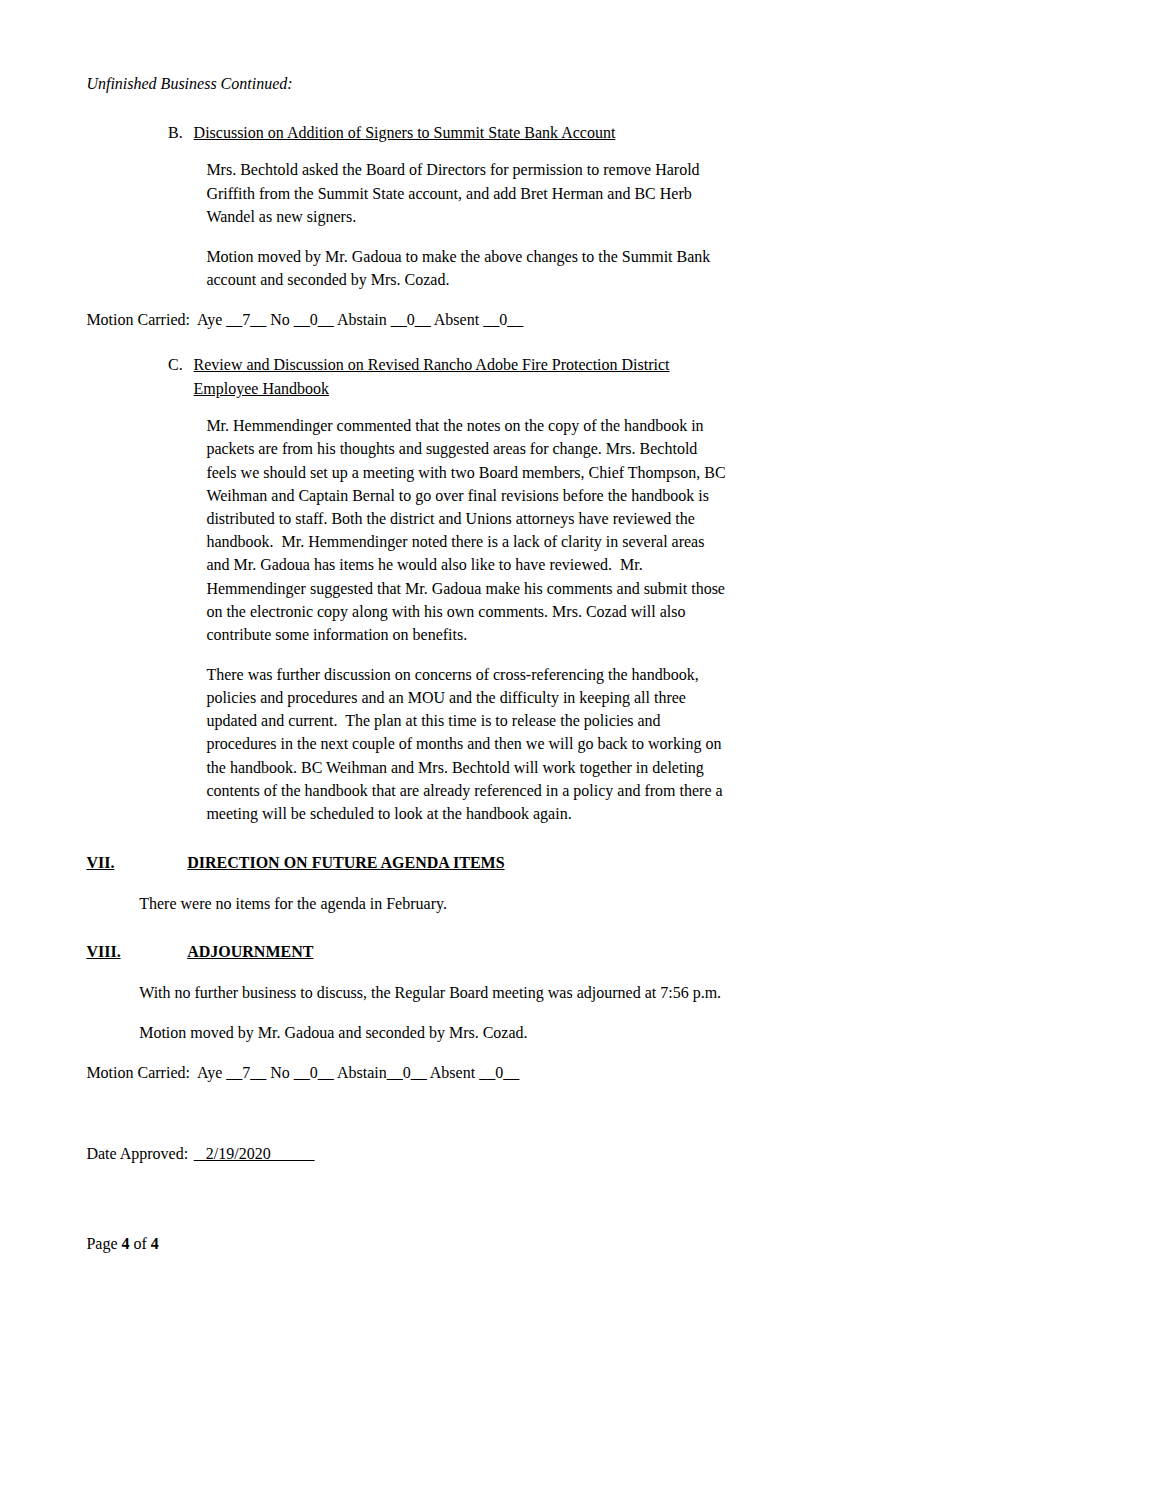Unfinished Business Continued:
B. Discussion on Addition of Signers to Summit State Bank Account
Mrs. Bechtold asked the Board of Directors for permission to remove Harold Griffith from the Summit State account, and add Bret Herman and BC Herb Wandel as new signers.
Motion moved by Mr. Gadoua to make the above changes to the Summit Bank account and seconded by Mrs. Cozad.
Motion Carried: Aye __7__ No __0__ Abstain __0__ Absent __0__
C. Review and Discussion on Revised Rancho Adobe Fire Protection District Employee Handbook
Mr. Hemmendinger commented that the notes on the copy of the handbook in packets are from his thoughts and suggested areas for change. Mrs. Bechtold feels we should set up a meeting with two Board members, Chief Thompson, BC Weihman and Captain Bernal to go over final revisions before the handbook is distributed to staff. Both the district and Unions attorneys have reviewed the handbook. Mr. Hemmendinger noted there is a lack of clarity in several areas and Mr. Gadoua has items he would also like to have reviewed. Mr. Hemmendinger suggested that Mr. Gadoua make his comments and submit those on the electronic copy along with his own comments. Mrs. Cozad will also contribute some information on benefits.
There was further discussion on concerns of cross-referencing the handbook, policies and procedures and an MOU and the difficulty in keeping all three updated and current. The plan at this time is to release the policies and procedures in the next couple of months and then we will go back to working on the handbook. BC Weihman and Mrs. Bechtold will work together in deleting contents of the handbook that are already referenced in a policy and from there a meeting will be scheduled to look at the handbook again.
VII. DIRECTION ON FUTURE AGENDA ITEMS
There were no items for the agenda in February.
VIII. ADJOURNMENT
With no further business to discuss, the Regular Board meeting was adjourned at 7:56 p.m.
Motion moved by Mr. Gadoua and seconded by Mrs. Cozad.
Motion Carried: Aye __7__ No __0__ Abstain__0__ Absent __0__
Date Approved: 2/19/2020
Page 4 of 4